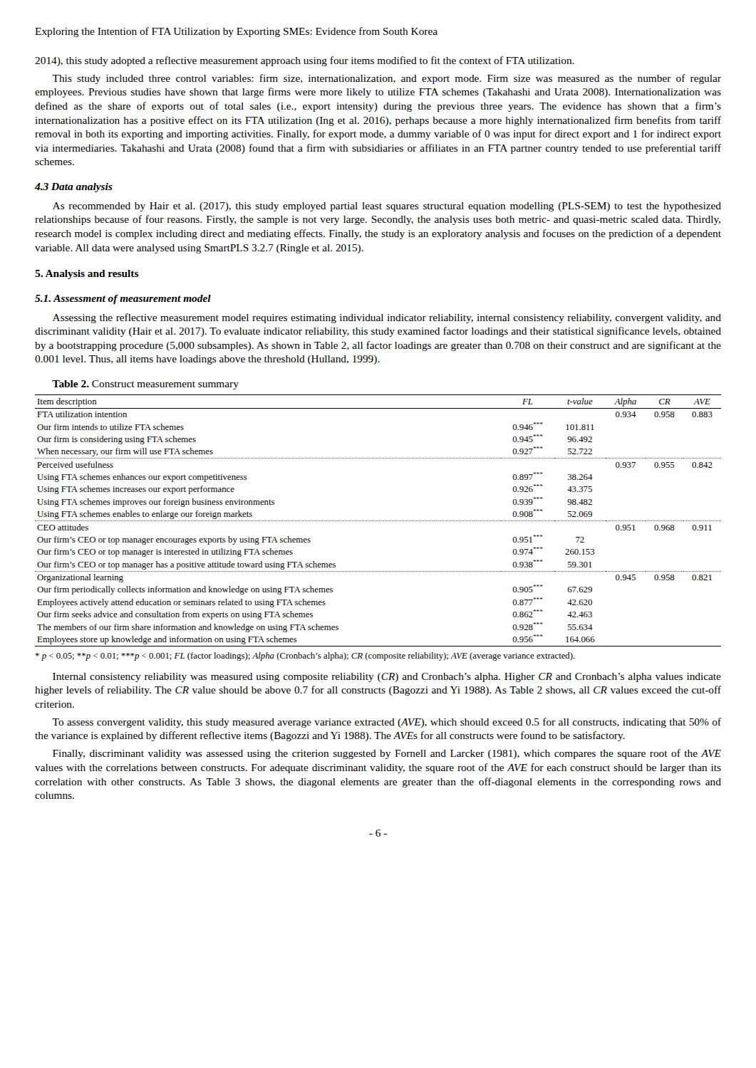Exploring the Intention of FTA Utilization by Exporting SMEs: Evidence from South Korea
2014), this study adopted a reflective measurement approach using four items modified to fit the context of FTA utilization.
This study included three control variables: firm size, internationalization, and export mode. Firm size was measured as the number of regular employees. Previous studies have shown that large firms were more likely to utilize FTA schemes (Takahashi and Urata 2008). Internationalization was defined as the share of exports out of total sales (i.e., export intensity) during the previous three years. The evidence has shown that a firm’s internationalization has a positive effect on its FTA utilization (Ing et al. 2016), perhaps because a more highly internationalized firm benefits from tariff removal in both its exporting and importing activities. Finally, for export mode, a dummy variable of 0 was input for direct export and 1 for indirect export via intermediaries. Takahashi and Urata (2008) found that a firm with subsidiaries or affiliates in an FTA partner country tended to use preferential tariff schemes.
4.3 Data analysis
As recommended by Hair et al. (2017), this study employed partial least squares structural equation modelling (PLS-SEM) to test the hypothesized relationships because of four reasons. Firstly, the sample is not very large. Secondly, the analysis uses both metric- and quasi-metric scaled data. Thirdly, research model is complex including direct and mediating effects. Finally, the study is an exploratory analysis and focuses on the prediction of a dependent variable. All data were analysed using SmartPLS 3.2.7 (Ringle et al. 2015).
5. Analysis and results
5.1. Assessment of measurement model
Assessing the reflective measurement model requires estimating individual indicator reliability, internal consistency reliability, convergent validity, and discriminant validity (Hair et al. 2017). To evaluate indicator reliability, this study examined factor loadings and their statistical significance levels, obtained by a bootstrapping procedure (5,000 subsamples). As shown in Table 2, all factor loadings are greater than 0.708 on their construct and are significant at the 0.001 level. Thus, all items have loadings above the threshold (Hulland, 1999).
Table 2. Construct measurement summary
| Item description | FL | t-value | Alpha | CR | AVE |
| --- | --- | --- | --- | --- | --- |
| FTA utilization intention | | | 0.934 | 0.958 | 0.883 |
| Our firm intends to utilize FTA schemes | 0.946 *** | 101.811 | | | |
| Our firm is considering using FTA schemes | 0.945 *** | 96.492 | | | |
| When necessary, our firm will use FTA schemes | 0.927 *** | 52.722 | | | |
| Perceived usefulness | | | 0.937 | 0.955 | 0.842 |
| Using FTA schemes enhances our export competitiveness | 0.897 *** | 38.264 | | | |
| Using FTA schemes increases our export performance | 0.926 *** | 43.375 | | | |
| Using FTA schemes improves our foreign business environments | 0.939 *** | 98.482 | | | |
| Using FTA schemes enables to enlarge our foreign markets | 0.908 *** | 52.069 | | | |
| CEO attitudes | | | 0.951 | 0.968 | 0.911 |
| Our firm’s CEO or top manager encourages exports by using FTA schemes | 0.951 *** | 72 | | | |
| Our firm’s CEO or top manager is interested in utilizing FTA schemes | 0.974 *** | 260.153 | | | |
| Our firm’s CEO or top manager has a positive attitude toward using FTA schemes | 0.938 *** | 59.301 | | | |
| Organizational learning | | | 0.945 | 0.958 | 0.821 |
| Our firm periodically collects information and knowledge on using FTA schemes | 0.905 *** | 67.629 | | | |
| Employees actively attend education or seminars related to using FTA schemes | 0.877 *** | 42.620 | | | |
| Our firm seeks advice and consultation from experts on using FTA schemes | 0.862 *** | 42.463 | | | |
| The members of our firm share information and knowledge on using FTA schemes | 0.928 *** | 55.634 | | | |
| Employees store up knowledge and information on using FTA schemes | 0.956 *** | 164.066 | | | |
* p < 0.05; **p < 0.01; ***p < 0.001; FL (factor loadings); Alpha (Cronbach’s alpha); CR (composite reliability); AVE (average variance extracted).
Internal consistency reliability was measured using composite reliability (CR) and Cronbach’s alpha. Higher CR and Cronbach’s alpha values indicate higher levels of reliability. The CR value should be above 0.7 for all constructs (Bagozzi and Yi 1988). As Table 2 shows, all CR values exceed the cut-off criterion.
To assess convergent validity, this study measured average variance extracted (AVE), which should exceed 0.5 for all constructs, indicating that 50% of the variance is explained by different reflective items (Bagozzi and Yi 1988). The AVEs for all constructs were found to be satisfactory.
Finally, discriminant validity was assessed using the criterion suggested by Fornell and Larcker (1981), which compares the square root of the AVE values with the correlations between constructs. For adequate discriminant validity, the square root of the AVE for each construct should be larger than its correlation with other constructs. As Table 3 shows, the diagonal elements are greater than the off-diagonal elements in the corresponding rows and columns.
- 6 -